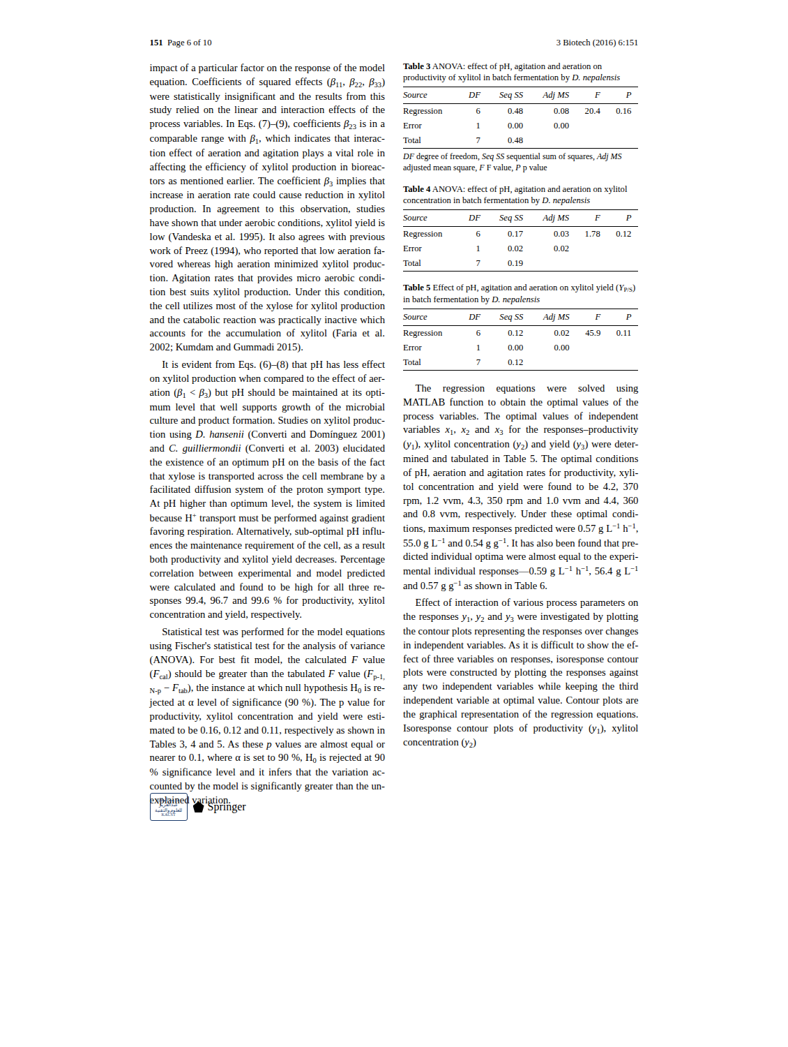151 Page 6 of 10
3 Biotech (2016) 6:151
impact of a particular factor on the response of the model equation. Coefficients of squared effects (β11, β22, β33) were statistically insignificant and the results from this study relied on the linear and interaction effects of the process variables. In Eqs. (7)–(9), coefficients β23 is in a comparable range with β1, which indicates that interaction effect of aeration and agitation plays a vital role in affecting the efficiency of xylitol production in bioreactors as mentioned earlier. The coefficient β3 implies that increase in aeration rate could cause reduction in xylitol production. In agreement to this observation, studies have shown that under aerobic conditions, xylitol yield is low (Vandeska et al. 1995). It also agrees with previous work of Preez (1994), who reported that low aeration favored whereas high aeration minimized xylitol production. Agitation rates that provides micro aerobic condition best suits xylitol production. Under this condition, the cell utilizes most of the xylose for xylitol production and the catabolic reaction was practically inactive which accounts for the accumulation of xylitol (Faria et al. 2002; Kumdam and Gummadi 2015).
It is evident from Eqs. (6)–(8) that pH has less effect on xylitol production when compared to the effect of aeration (β1 < β3) but pH should be maintained at its optimum level that well supports growth of the microbial culture and product formation. Studies on xylitol production using D. hansenii (Converti and Domínguez 2001) and C. guilliermondii (Converti et al. 2003) elucidated the existence of an optimum pH on the basis of the fact that xylose is transported across the cell membrane by a facilitated diffusion system of the proton symport type. At pH higher than optimum level, the system is limited because H+ transport must be performed against gradient favoring respiration. Alternatively, sub-optimal pH influences the maintenance requirement of the cell, as a result both productivity and xylitol yield decreases. Percentage correlation between experimental and model predicted were calculated and found to be high for all three responses 99.4, 96.7 and 99.6 % for productivity, xylitol concentration and yield, respectively.
Statistical test was performed for the model equations using Fischer's statistical test for the analysis of variance (ANOVA). For best fit model, the calculated F value (Fcal) should be greater than the tabulated F value (Fp-1, N-p − Ftab), the instance at which null hypothesis H0 is rejected at α level of significance (90 %). The p value for productivity, xylitol concentration and yield were estimated to be 0.16, 0.12 and 0.11, respectively as shown in Tables 3, 4 and 5. As these p values are almost equal or nearer to 0.1, where α is set to 90 %, H0 is rejected at 90 % significance level and it infers that the variation accounted by the model is significantly greater than the unexplained variation.
Table 3 ANOVA: effect of pH, agitation and aeration on productivity of xylitol in batch fermentation by D. nepalensis
| Source | DF | Seq SS | Adj MS | F | P |
| --- | --- | --- | --- | --- | --- |
| Regression | 6 | 0.48 | 0.08 | 20.4 | 0.16 |
| Error | 1 | 0.00 | 0.00 | | |
| Total | 7 | 0.48 | | | |
DF degree of freedom, Seq SS sequential sum of squares, Adj MS adjusted mean square, F F value, P p value
Table 4 ANOVA: effect of pH, agitation and aeration on xylitol concentration in batch fermentation by D. nepalensis
| Source | DF | Seq SS | Adj MS | F | P |
| --- | --- | --- | --- | --- | --- |
| Regression | 6 | 0.17 | 0.03 | 1.78 | 0.12 |
| Error | 1 | 0.02 | 0.02 | | |
| Total | 7 | 0.19 | | | |
Table 5 Effect of pH, agitation and aeration on xylitol yield (YP/S) in batch fermentation by D. nepalensis
| Source | DF | Seq SS | Adj MS | F | P |
| --- | --- | --- | --- | --- | --- |
| Regression | 6 | 0.12 | 0.02 | 45.9 | 0.11 |
| Error | 1 | 0.00 | 0.00 | | |
| Total | 7 | 0.12 | | | |
The regression equations were solved using MATLAB function to obtain the optimal values of the process variables. The optimal values of independent variables x1, x2 and x3 for the responses–productivity (y1), xylitol concentration (y2) and yield (y3) were determined and tabulated in Table 5. The optimal conditions of pH, aeration and agitation rates for productivity, xylitol concentration and yield were found to be 4.2, 370 rpm, 1.2 vvm, 4.3, 350 rpm and 1.0 vvm and 4.4, 360 and 0.8 vvm, respectively. Under these optimal conditions, maximum responses predicted were 0.57 g L−1 h−1, 55.0 g L−1 and 0.54 g g−1. It has also been found that predicted individual optima were almost equal to the experimental individual responses—0.59 g L−1 h−1, 56.4 g L−1 and 0.57 g g−1 as shown in Table 6.
Effect of interaction of various process parameters on the responses y1, y2 and y3 were investigated by plotting the contour plots representing the responses over changes in independent variables. As it is difficult to show the effect of three variables on responses, isoresponse contour plots were constructed by plotting the responses against any two independent variables while keeping the third independent variable at optimal value. Contour plots are the graphical representation of the regression equations. Isoresponse contour plots of productivity (y1), xylitol concentration (y2)
مدينة الملك عبدالعزيز
للعلوم والتقنية
KACST
Springer